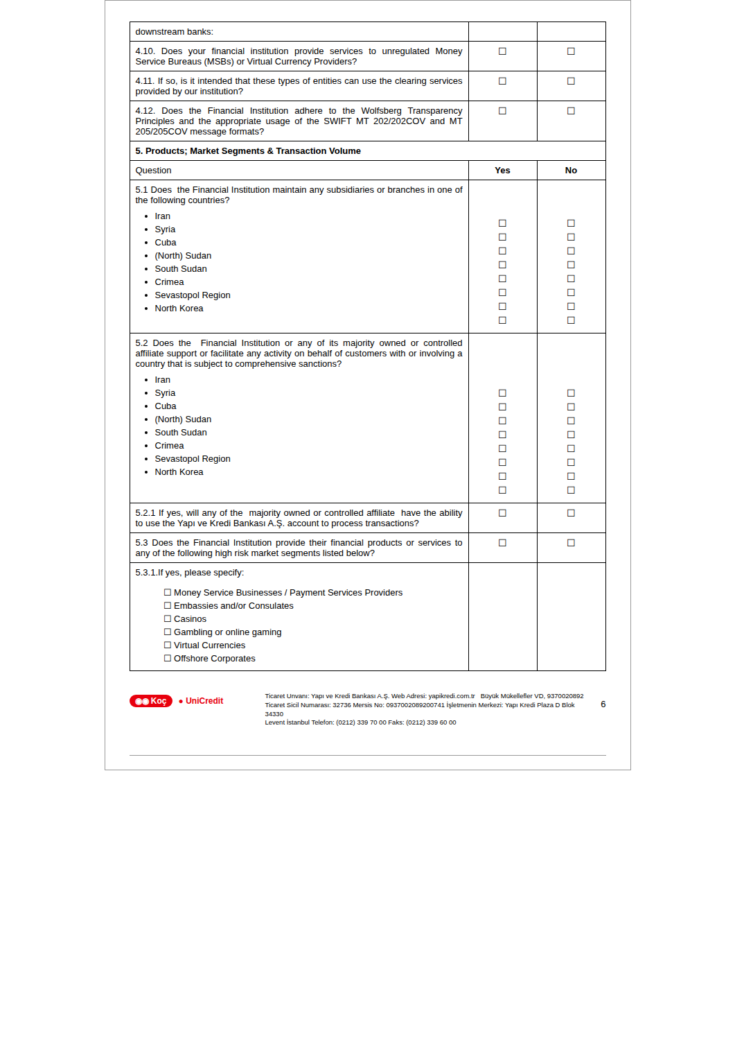| downstream banks: | | |
| 4.10. Does your financial institution provide services to unregulated Money Service Bureaus (MSBs) or Virtual Currency Providers? | ☐ | ☐ |
| 4.11. If so, is it intended that these types of entities can use the clearing services provided by our institution? | ☐ | ☐ |
| 4.12. Does the Financial Institution adhere to the Wolfsberg Transparency Principles and the appropriate usage of the SWIFT MT 202/202COV and MT 205/205COV message formats? | ☐ | ☐ |
| 5. Products; Market Segments & Transaction Volume |
| Question | Yes | No |
| 5.1 Does the Financial Institution maintain any subsidiaries or branches in one of the following countries? Iran Syria Cuba (North) Sudan South Sudan Crimea Sevastopol Region North Korea | ☐ ☐ ☐ ☐ ☐ ☐ ☐ ☐ | ☐ ☐ ☐ ☐ ☐ ☐ ☐ ☐ |
| 5.2 Does the Financial Institution or any of its majority owned or controlled affiliate support or facilitate any activity on behalf of customers with or involving a country that is subject to comprehensive sanctions? Iran Syria Cuba (North) Sudan South Sudan Crimea Sevastopol Region North Korea | ☐ ☐ ☐ ☐ ☐ ☐ ☐ ☐ | ☐ ☐ ☐ ☐ ☐ ☐ ☐ ☐ |
| 5.2.1 If yes, will any of the majority owned or controlled affiliate have the ability to use the Yapı ve Kredi Bankası A.Ş. account to process transactions? | ☐ | ☐ |
| 5.3 Does the Financial Institution provide their financial products or services to any of the following high risk market segments listed below? | ☐ | ☐ |
| 5.3.1.If yes, please specify: ☐ Money Service Businesses / Payment Services Providers ☐ Embassies and/or Consulates ☐ Casinos ☐ Gambling or online gaming ☐ Virtual Currencies ☐ Offshore Corporates | | |
◉◉ Koç ● UniCredit
Ticaret Unvanı: Yapı ve Kredi Bankası A.Ş. Web Adresi: yapikredi.com.tr Büyük Mükellefler VD, 9370020892
Ticaret Sicil Numarası: 32736 Mersis No: 0937002089200741 İşletmenin Merkezi: Yapı Kredi Plaza D Blok 34330
Levent İstanbul Telefon: (0212) 339 70 00 Faks: (0212) 339 60 00
6